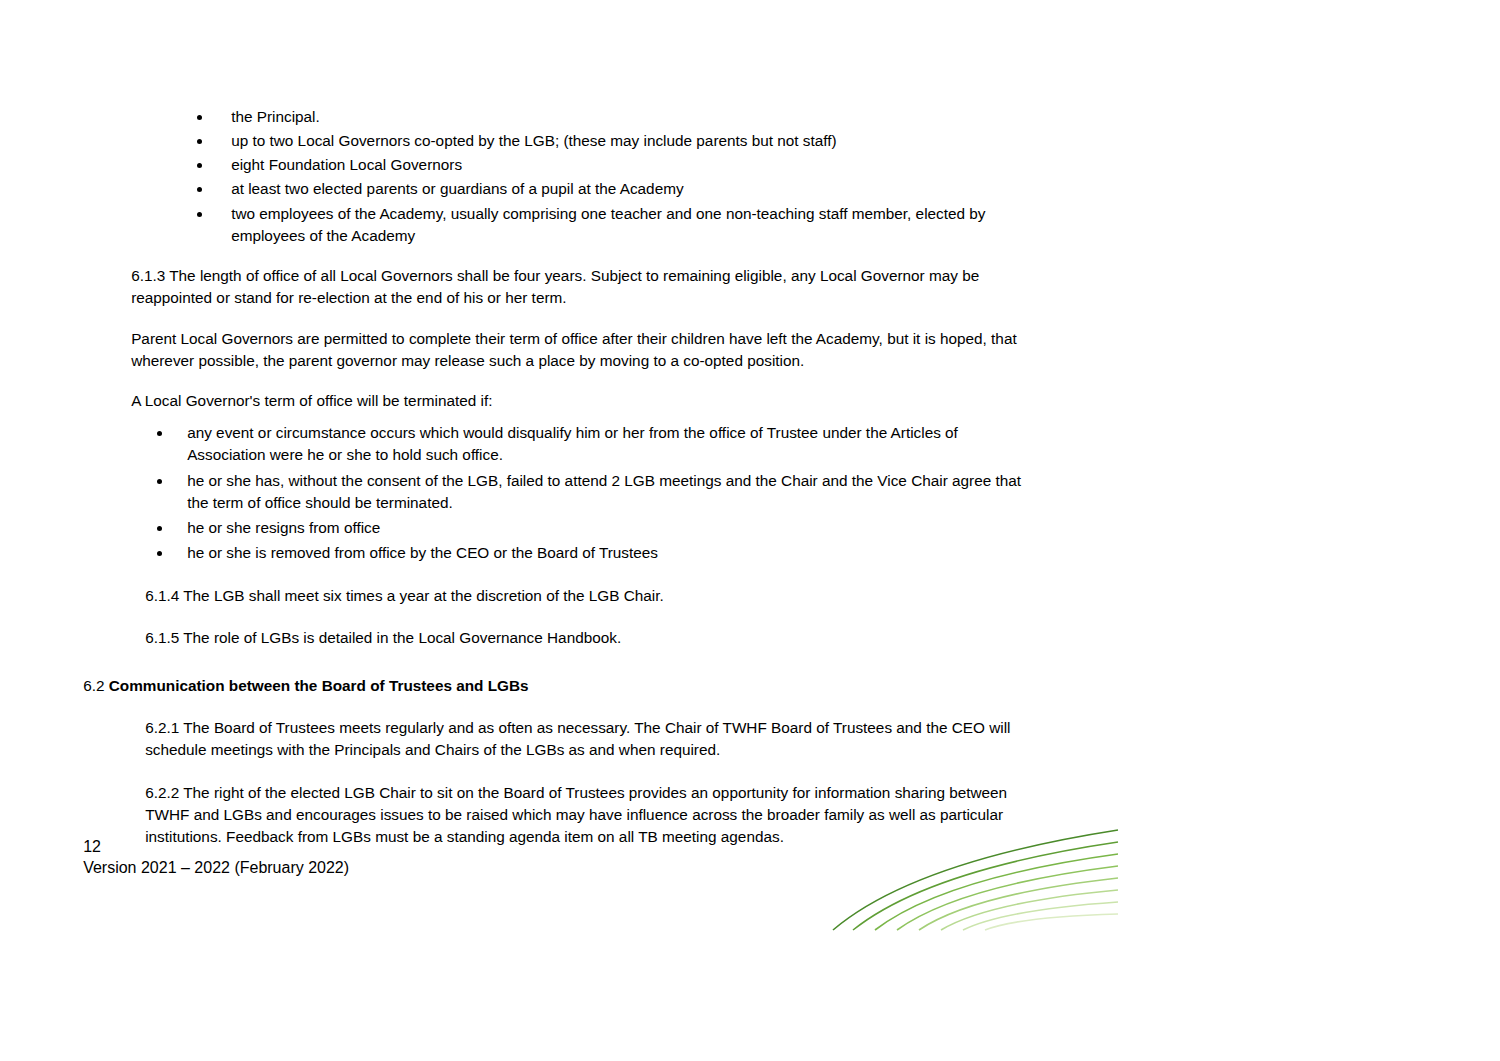the Principal.
up to two Local Governors co-opted by the LGB; (these may include parents but not staff)
eight Foundation Local Governors
at least two elected parents or guardians of a pupil at the Academy
two employees of the Academy, usually comprising one teacher and one non-teaching staff member, elected by employees of the Academy
6.1.3 The length of office of all Local Governors shall be four years. Subject to remaining eligible, any Local Governor may be reappointed or stand for re-election at the end of his or her term.
Parent Local Governors are permitted to complete their term of office after their children have left the Academy, but it is hoped, that wherever possible, the parent governor may release such a place by moving to a co-opted position.
A Local Governor's term of office will be terminated if:
any event or circumstance occurs which would disqualify him or her from the office of Trustee under the Articles of Association were he or she to hold such office.
he or she has, without the consent of the LGB, failed to attend 2 LGB meetings and the Chair and the Vice Chair agree that the term of office should be terminated.
he or she resigns from office
he or she is removed from office by the CEO or the Board of Trustees
6.1.4 The LGB shall meet six times a year at the discretion of the LGB Chair.
6.1.5 The role of LGBs is detailed in the Local Governance Handbook.
6.2 Communication between the Board of Trustees and LGBs
6.2.1 The Board of Trustees meets regularly and as often as necessary. The Chair of TWHF Board of Trustees and the CEO will schedule meetings with the Principals and Chairs of the LGBs as and when required.
6.2.2 The right of the elected LGB Chair to sit on the Board of Trustees provides an opportunity for information sharing between TWHF and LGBs and encourages issues to be raised which may have influence across the broader family as well as particular institutions. Feedback from LGBs must be a standing agenda item on all TB meeting agendas.
12 Version 2021 – 2022 (February 2022)